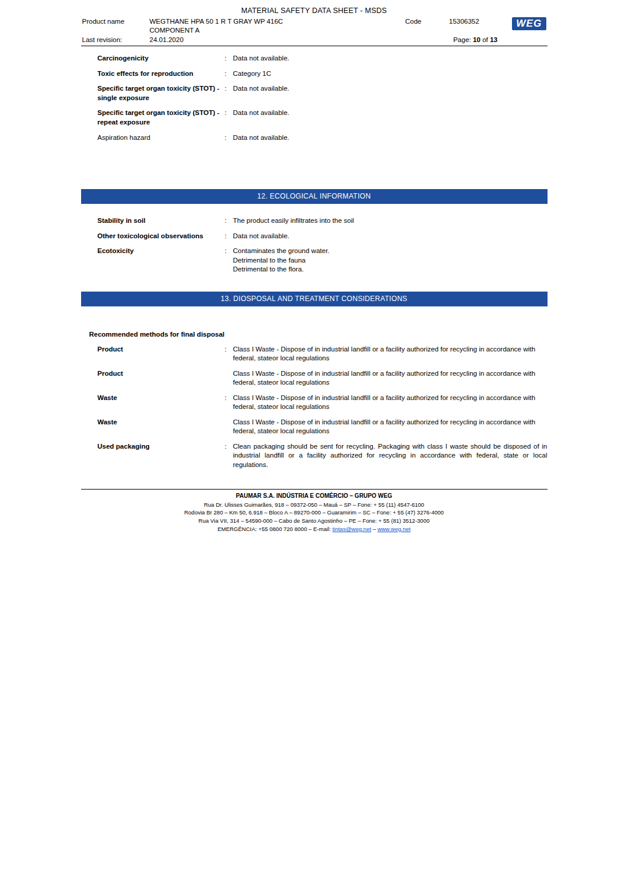MATERIAL SAFETY DATA SHEET - MSDS
| Product name | WEGTHANE HPA 50 1 R T GRAY WP 416C COMPONENT A | Code | 15306352 | WEG |
| Last revision: | 24.01.2020 | Page: 10 of 13 |
| Carcinogenicity | : | Data not available. |
| Toxic effects for reproduction | : | Category 1C |
| Specific target organ toxicity (STOT) - single exposure | : | Data not available. |
| Specific target organ toxicity (STOT) - repeat exposure | : | Data not available. |
| Aspiration hazard | : | Data not available. |
12. ECOLOGICAL INFORMATION
| Stability in soil | : | The product easily infiltrates into the soil |
| Other toxicological observations | : | Data not available. |
| Ecotoxicity | : | Contaminates the ground water. Detrimental to the fauna Detrimental to the flora. |
13. DIOSPOSAL AND TREATMENT CONSIDERATIONS
Recommended methods for final disposal
| Product | : | Class I Waste - Dispose of in industrial landfill or a facility authorized for recycling in accordance with federal, stateor local regulations |
| Product | | Class I Waste - Dispose of in industrial landfill or a facility authorized for recycling in accordance with federal, stateor local regulations |
| Waste | : | Class I Waste - Dispose of in industrial landfill or a facility authorized for recycling in accordance with federal, stateor local regulations |
| Waste | | Class I Waste - Dispose of in industrial landfill or a facility authorized for recycling in accordance with federal, stateor local regulations |
| Used packaging | : | Clean packaging should be sent for recycling. Packaging with class I waste should be disposed of in industrial landfill or a facility authorized for recycling in accordance with federal, state or local regulations. |
PAUMAR S.A. INDÚSTRIA E COMÉRCIO – GRUPO WEG
Rua Dr. Ulisses Guimarães, 918 – 09372-050 – Mauá – SP – Fone: + 55 (11) 4547-6100
Rodovia Br 280 – Km 50, 6.918 – Bloco A – 89270-000 – Guaramirim – SC – Fone: + 55 (47) 3276-4000
Rua Via VII, 314 – 54590-000 – Cabo de Santo Agostinho – PE – Fone: + 55 (81) 3512-3000
EMERGÊNCIA: +55 0800 720 8000 – E-mail: tintas@weg.net – www.weg.net